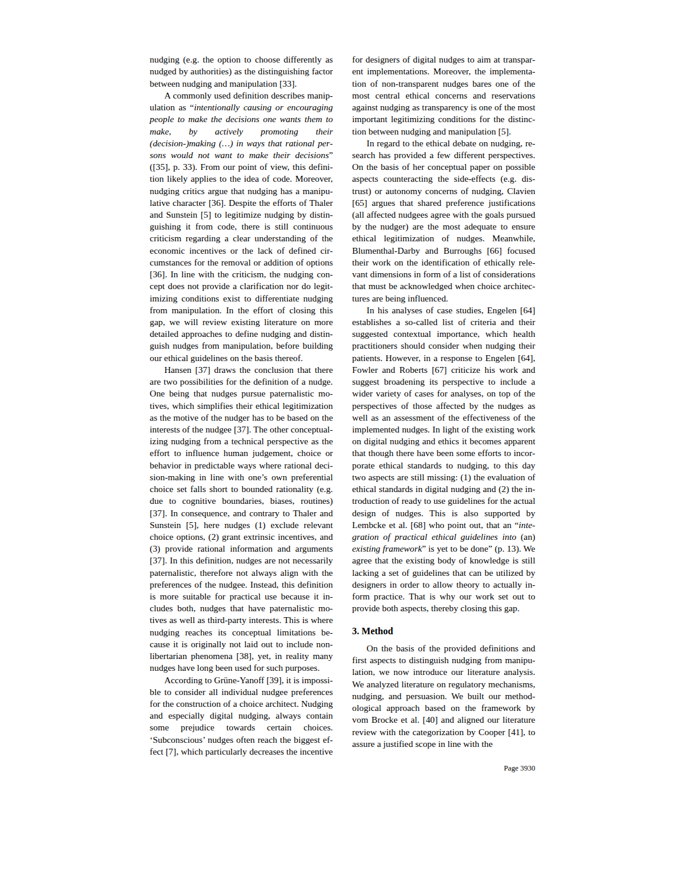nudging (e.g. the option to choose differently as nudged by authorities) as the distinguishing factor between nudging and manipulation [33].
A commonly used definition describes manipulation as “intentionally causing or encouraging people to make the decisions one wants them to make, by actively promoting their (decision-)making (…) in ways that rational persons would not want to make their decisions” ([35], p. 33). From our point of view, this definition likely applies to the idea of code. Moreover, nudging critics argue that nudging has a manipulative character [36]. Despite the efforts of Thaler and Sunstein [5] to legitimize nudging by distinguishing it from code, there is still continuous criticism regarding a clear understanding of the economic incentives or the lack of defined circumstances for the removal or addition of options [36]. In line with the criticism, the nudging concept does not provide a clarification nor do legitimizing conditions exist to differentiate nudging from manipulation. In the effort of closing this gap, we will review existing literature on more detailed approaches to define nudging and distinguish nudges from manipulation, before building our ethical guidelines on the basis thereof.
Hansen [37] draws the conclusion that there are two possibilities for the definition of a nudge. One being that nudges pursue paternalistic motives, which simplifies their ethical legitimization as the motive of the nudger has to be based on the interests of the nudgee [37]. The other conceptualizing nudging from a technical perspective as the effort to influence human judgement, choice or behavior in predictable ways where rational decision-making in line with one’s own preferential choice set falls short to bounded rationality (e.g. due to cognitive boundaries, biases, routines) [37]. In consequence, and contrary to Thaler and Sunstein [5], here nudges (1) exclude relevant choice options, (2) grant extrinsic incentives, and (3) provide rational information and arguments [37]. In this definition, nudges are not necessarily paternalistic, therefore not always align with the preferences of the nudgee. Instead, this definition is more suitable for practical use because it includes both, nudges that have paternalistic motives as well as third-party interests. This is where nudging reaches its conceptual limitations because it is originally not laid out to include non-libertarian phenomena [38], yet, in reality many nudges have long been used for such purposes.
According to Grüne-Yanoff [39], it is impossible to consider all individual nudgee preferences for the construction of a choice architect. Nudging and especially digital nudging, always contain some prejudice towards certain choices. ‘Subconscious’ nudges often reach the biggest effect [7], which particularly decreases the incentive for designers of digital nudges to aim at transparent implementations. Moreover, the implementation of non-transparent nudges bares one of the most central ethical concerns and reservations against nudging as transparency is one of the most important legitimizing conditions for the distinction between nudging and manipulation [5].
In regard to the ethical debate on nudging, research has provided a few different perspectives. On the basis of her conceptual paper on possible aspects counteracting the side-effects (e.g. distrust) or autonomy concerns of nudging, Clavien [65] argues that shared preference justifications (all affected nudgees agree with the goals pursued by the nudger) are the most adequate to ensure ethical legitimization of nudges. Meanwhile, Blumenthal-Darby and Burroughs [66] focused their work on the identification of ethically relevant dimensions in form of a list of considerations that must be acknowledged when choice architectures are being influenced.
In his analyses of case studies, Engelen [64] establishes a so-called list of criteria and their suggested contextual importance, which health practitioners should consider when nudging their patients. However, in a response to Engelen [64], Fowler and Roberts [67] criticize his work and suggest broadening its perspective to include a wider variety of cases for analyses, on top of the perspectives of those affected by the nudges as well as an assessment of the effectiveness of the implemented nudges. In light of the existing work on digital nudging and ethics it becomes apparent that though there have been some efforts to incorporate ethical standards to nudging, to this day two aspects are still missing: (1) the evaluation of ethical standards in digital nudging and (2) the introduction of ready to use guidelines for the actual design of nudges. This is also supported by Lembcke et al. [68] who point out, that an “integration of practical ethical guidelines into (an) existing framework” is yet to be done” (p. 13). We agree that the existing body of knowledge is still lacking a set of guidelines that can be utilized by designers in order to allow theory to actually inform practice. That is why our work set out to provide both aspects, thereby closing this gap.
3. Method
On the basis of the provided definitions and first aspects to distinguish nudging from manipulation, we now introduce our literature analysis. We analyzed literature on regulatory mechanisms, nudging, and persuasion. We built our methodological approach based on the framework by vom Brocke et al. [40] and aligned our literature review with the categorization by Cooper [41], to assure a justified scope in line with the
Page 3930